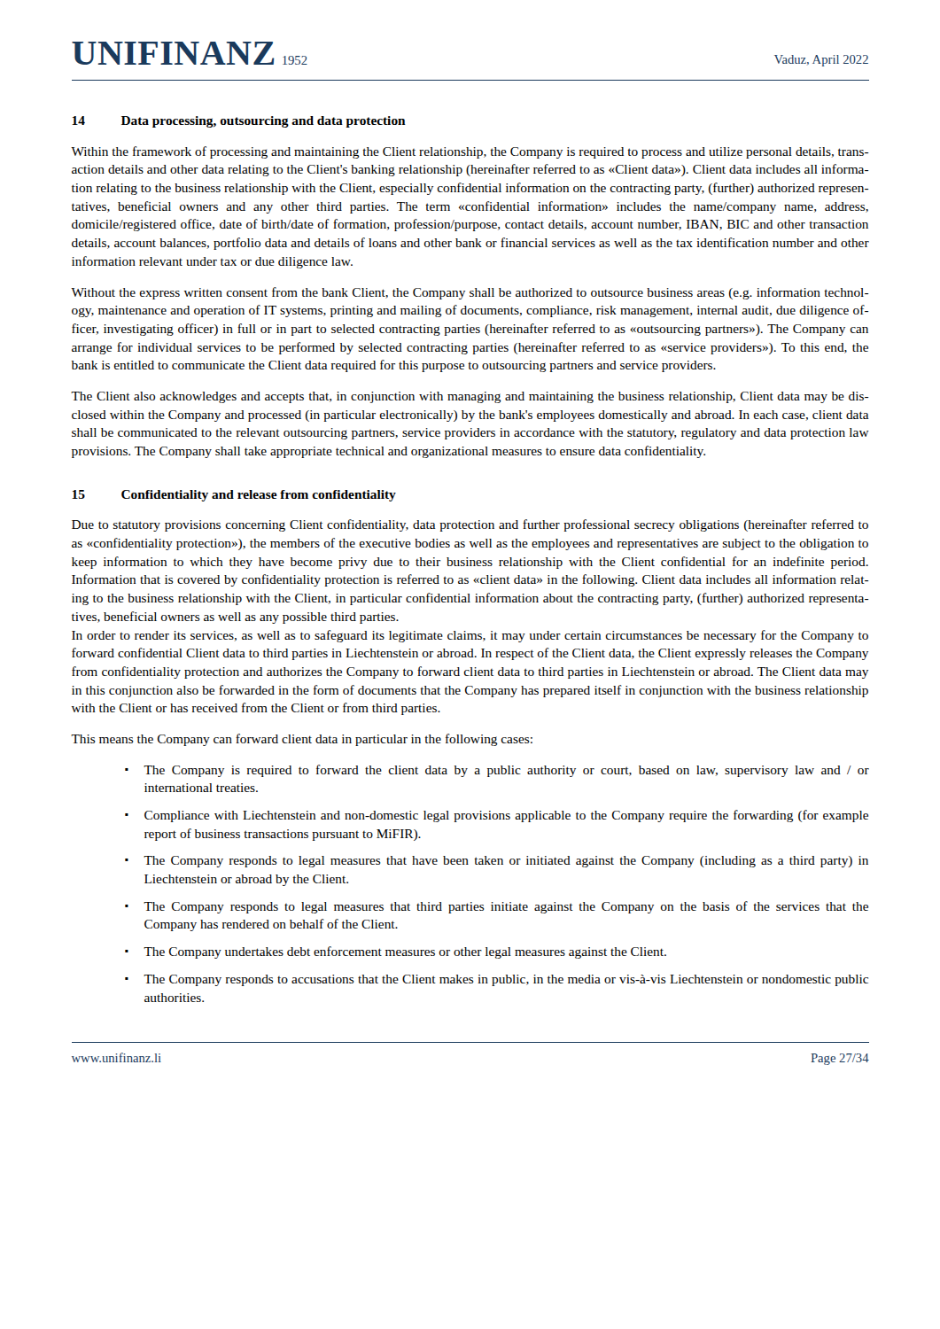UNIFINANZ1952
Vaduz, April 2022
14 Data processing, outsourcing and data protection
Within the framework of processing and maintaining the Client relationship, the Company is required to process and utilize personal details, transaction details and other data relating to the Client's banking relationship (hereinafter referred to as «Client data»). Client data includes all information relating to the business relationship with the Client, especially confidential information on the contracting party, (further) authorized representatives, beneficial owners and any other third parties. The term «confidential information» includes the name/company name, address, domicile/registered office, date of birth/date of formation, profession/purpose, contact details, account number, IBAN, BIC and other transaction details, account balances, portfolio data and details of loans and other bank or financial services as well as the tax identification number and other information relevant under tax or due diligence law.
Without the express written consent from the bank Client, the Company shall be authorized to outsource business areas (e.g. information technology, maintenance and operation of IT systems, printing and mailing of documents, compliance, risk management, internal audit, due diligence officer, investigating officer) in full or in part to selected contracting parties (hereinafter referred to as «outsourcing partners»). The Company can arrange for individual services to be performed by selected contracting parties (hereinafter referred to as «service providers»). To this end, the bank is entitled to communicate the Client data required for this purpose to outsourcing partners and service providers.
The Client also acknowledges and accepts that, in conjunction with managing and maintaining the business relationship, Client data may be disclosed within the Company and processed (in particular electronically) by the bank's employees domestically and abroad. In each case, client data shall be communicated to the relevant outsourcing partners, service providers in accordance with the statutory, regulatory and data protection law provisions. The Company shall take appropriate technical and organizational measures to ensure data confidentiality.
15 Confidentiality and release from confidentiality
Due to statutory provisions concerning Client confidentiality, data protection and further professional secrecy obligations (hereinafter referred to as «confidentiality protection»), the members of the executive bodies as well as the employees and representatives are subject to the obligation to keep information to which they have become privy due to their business relationship with the Client confidential for an indefinite period. Information that is covered by confidentiality protection is referred to as «client data» in the following. Client data includes all information relating to the business relationship with the Client, in particular confidential information about the contracting party, (further) authorized representatives, beneficial owners as well as any possible third parties.
In order to render its services, as well as to safeguard its legitimate claims, it may under certain circumstances be necessary for the Company to forward confidential Client data to third parties in Liechtenstein or abroad. In respect of the Client data, the Client expressly releases the Company from confidentiality protection and authorizes the Company to forward client data to third parties in Liechtenstein or abroad. The Client data may in this conjunction also be forwarded in the form of documents that the Company has prepared itself in conjunction with the business relationship with the Client or has received from the Client or from third parties.
This means the Company can forward client data in particular in the following cases:
The Company is required to forward the client data by a public authority or court, based on law, supervisory law and / or international treaties.
Compliance with Liechtenstein and non-domestic legal provisions applicable to the Company require the forwarding (for example report of business transactions pursuant to MiFIR).
The Company responds to legal measures that have been taken or initiated against the Company (including as a third party) in Liechtenstein or abroad by the Client.
The Company responds to legal measures that third parties initiate against the Company on the basis of the services that the Company has rendered on behalf of the Client.
The Company undertakes debt enforcement measures or other legal measures against the Client.
The Company responds to accusations that the Client makes in public, in the media or vis-à-vis Liechtenstein or nondomestic public authorities.
www.unifinanz.li Page 27/34